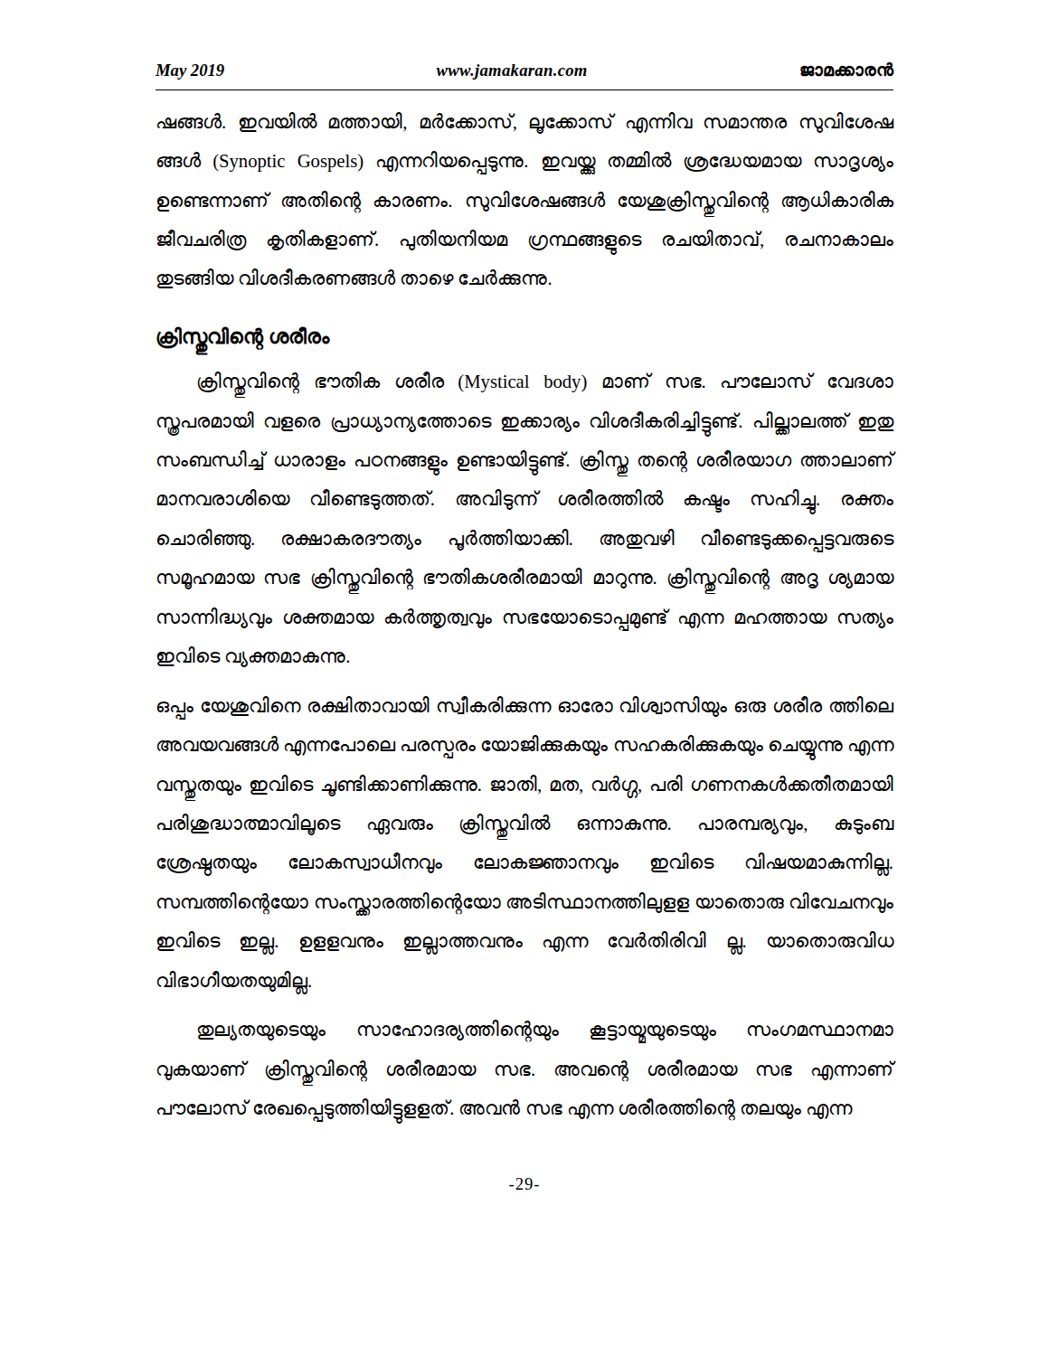May 2019 www.jamakaran.com ജാമക്കാരൻ
ഷങ്ങൾ. ഇവയിൽ മത്തായി, മർക്കോസ്, ലൂക്കോസ് എന്നിവ സമാന്തര സുവിശേഷ ങ്ങൾ (Synoptic Gospels) എന്നറിയപ്പെടുന്നു. ഇവയ്ക്കു തമ്മിൽ ശ്രദ്ധേയമായ സാദൃശ്യം ഉണ്ടെന്നാണ് അതിന്റെ കാരണം. സുവിശേഷങ്ങൾ യേശുക്രിസ്തുവിന്റെ ആധികാരിക ജീവചരിത്ര കൃതികളാണ്. പുതിയനിയമ ഗ്രന്ഥങ്ങളുടെ രചയിതാവ്, രചനാകാലം തുടങ്ങിയ വിശദീകരണങ്ങൾ താഴെ ചേർക്കുന്നു.
ക്രിസ്തുവിന്റെ ശരീരം
ക്രിസ്തുവിന്റെ ഭൗതിക ശരീര (Mystical body) മാണ് സഭ. പൗലോസ് വേദശാ സ്ത്രപരമായി വളരെ പ്രാധ്യാന്യത്തോടെ ഇക്കാര്യം വിശദീകരിച്ചിട്ടുണ്ട്. പില്ക്കാലത്ത് ഇതു സംബന്ധിച്ച് ധാരാളം പഠനങ്ങളും ഉണ്ടായിട്ടുണ്ട്. ക്രിസ്തു തന്റെ ശരീരയാഗ ത്താലാണ് മാനവരാശിയെ വീണ്ടെടുത്തത്. അവിടുന്ന് ശരീരത്തിൽ കഷ്ടം സഹിച്ചു. രക്തം ചൊരിഞ്ഞു. രക്ഷാകരദൗത്യം പൂർത്തിയാക്കി. അതുവഴി വീണ്ടെടുക്കപ്പെട്ടവരുടെ സമൂഹമായ സഭ ക്രിസ്തുവിന്റെ ഭൗതികശരീരമായി മാറുന്നു. ക്രിസ്തുവിന്റെ അദൃ ശ്യമായ സാന്നിദ്ധ്യവും ശക്തമായ കർത്തൃത്വവും സഭയോടൊപ്പമുണ്ട് എന്ന മഹത്തായ സത്യം ഇവിടെ വ്യക്തമാകുന്നു.
ഒപ്പം യേശുവിനെ രക്ഷിതാവായി സ്വീകരിക്കുന്ന ഓരോ വിശ്വാസിയും ഒരു ശരീര ത്തിലെ അവയവങ്ങൾ എന്നപോലെ പരസ്പരം യോജിക്കുകയും സഹകരിക്കുകയും ചെയ്യുന്നു എന്ന വസ്തുതയും ഇവിടെ ചൂണ്ടിക്കാണിക്കുന്നു. ജാതി, മത, വർഗ്ഗ, പരി ഗണനകൾക്കതീതമായി പരിശുദ്ധാത്മാവിലൂടെ ഏവരും ക്രിസ്തുവിൽ ഒന്നാകുന്നു. പാരമ്പര്യവും, കുടുംബ ശ്രേഷ്ഠതയും ലോകസ്വാധീനവും ലോകജ്ഞാനവും ഇവിടെ വിഷയമാകുന്നില്ല. സമ്പത്തിന്റെയോ സംസ്ക്കാരത്തിന്റെയോ അടിസ്ഥാനത്തിലുളള യാതൊരു വിവേചനവും ഇവിടെ ഇല്ല. ഉളളവനും ഇല്ലാത്തവനും എന്ന വേർതിരിവി ല്ല. യാതൊരുവിധ വിഭാഗീയതയുമില്ല.
തുല്യതയുടെയും സാഹോദര്യത്തിന്റെയും കൂട്ടായ്മയുടെയും സംഗമസ്ഥാനമാ വുകയാണ് ക്രിസ്തുവിന്റെ ശരീരമായ സഭ. അവന്റെ ശരീരമായ സഭ എന്നാണ് പൗലോസ് രേഖപ്പെടുത്തിയിട്ടുളളത്. അവൻ സഭ എന്ന ശരീരത്തിന്റെ തലയും എന്ന
-29-